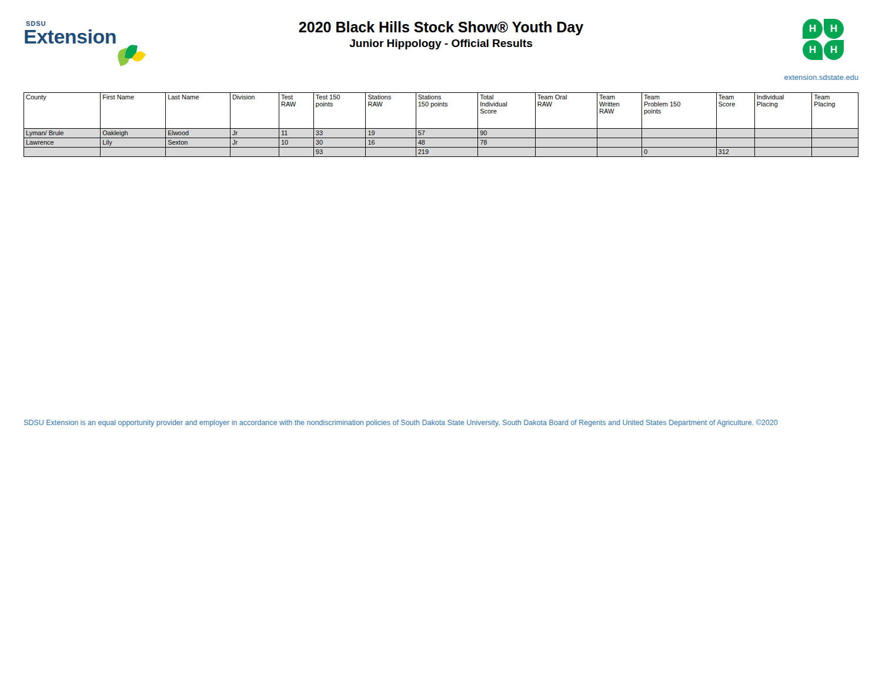SDSU
Extension
2020 Black Hills Stock Show® Youth Day
Junior Hippology - Official Results
H
H
H
H
extension.sdstate.edu
| County | First Name | Last Name | Division | Test RAW | Test 150 points | Stations RAW | Stations 150 points | Total Individual Score | Team Oral RAW | Team Written RAW | Team Problem 150 points | Team Score | Individual Placing | Team Placing |
| --- | --- | --- | --- | --- | --- | --- | --- | --- | --- | --- | --- | --- | --- | --- |
| Lyman/ Brule | Oakleigh | Elwood | Jr | 11 | 33 | 19 | 57 | 90 | | | | | | |
| Lawrence | Lily | Sexton | Jr | 10 | 30 | 16 | 48 | 78 | | | | | | |
| | | | | | 93 | | 219 | | | | 0 | 312 | | |
SDSU Extension is an equal opportunity provider and employer in accordance with the nondiscrimination policies of South Dakota State University, South Dakota Board of Regents and United States Department of Agriculture. ©2020